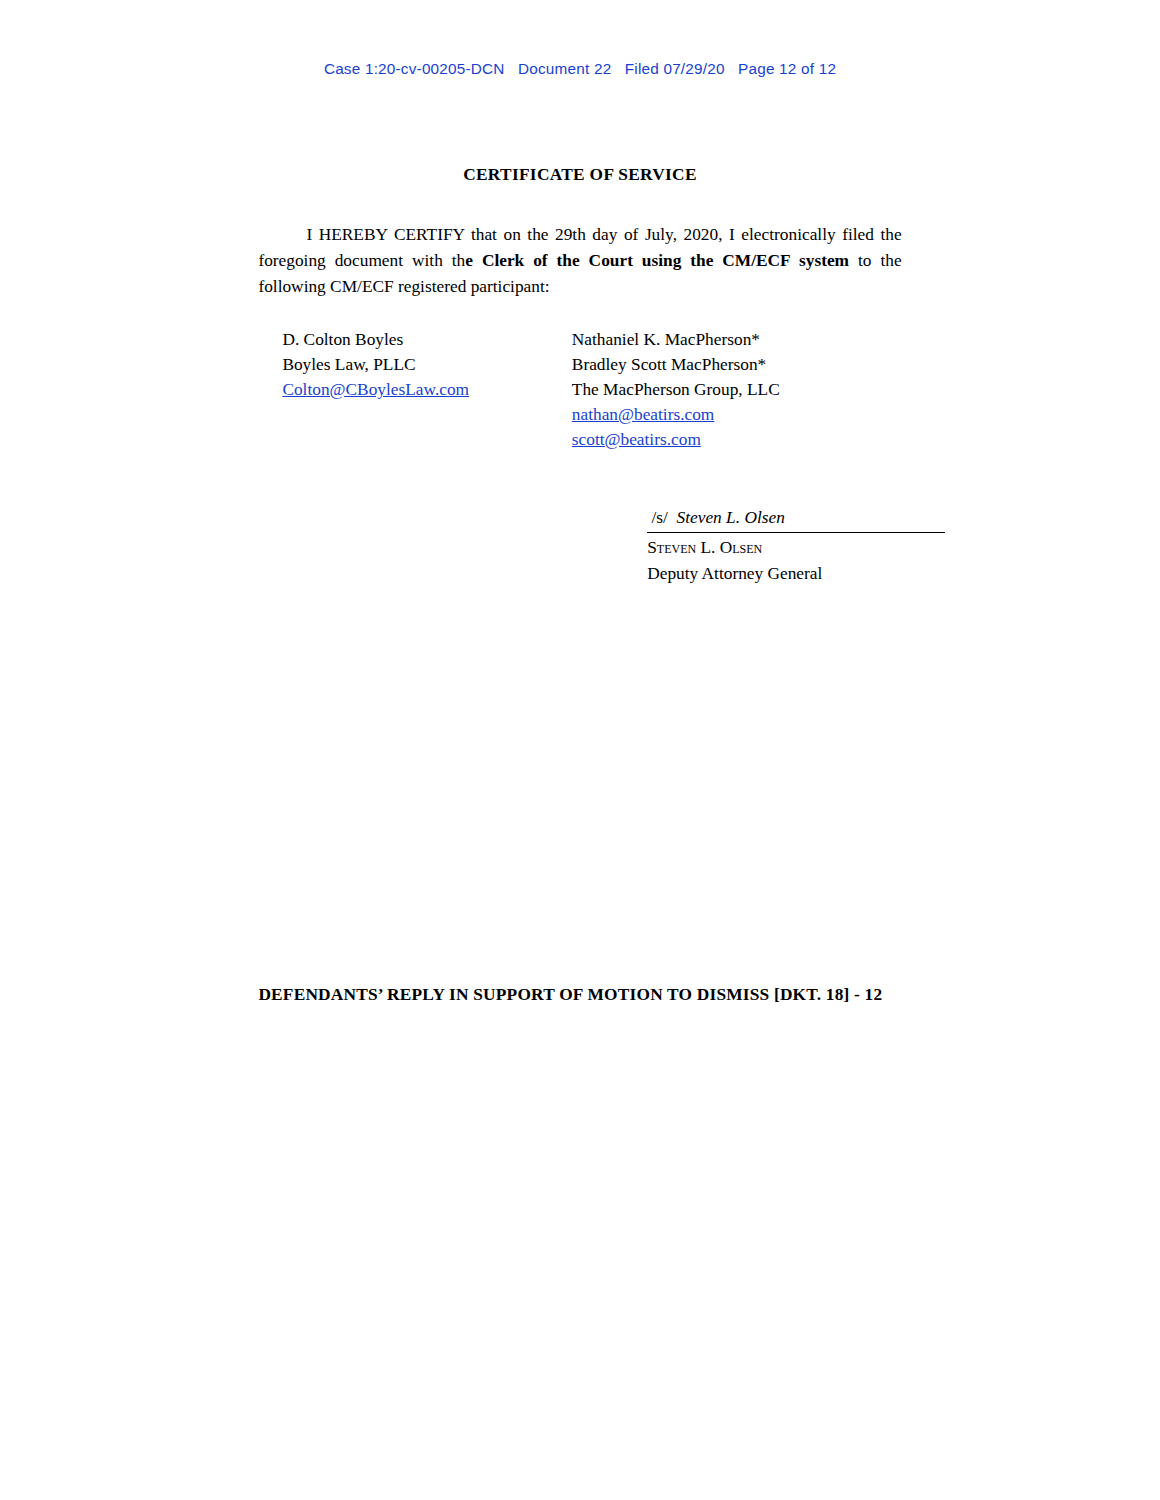Case 1:20-cv-00205-DCN Document 22 Filed 07/29/20 Page 12 of 12
CERTIFICATE OF SERVICE
I HEREBY CERTIFY that on the 29th day of July, 2020, I electronically filed the foregoing document with the Clerk of the Court using the CM/ECF system to the following CM/ECF registered participant:
| D. Colton Boyles Boyles Law, PLLC Colton@CBoylesLaw.com | Nathaniel K. MacPherson* Bradley Scott MacPherson* The MacPherson Group, LLC nathan@beatirs.com scott@beatirs.com |
/s/ Steven L. Olsen
Steven L. Olsen
Deputy Attorney General
DEFENDANTS’ REPLY IN SUPPORT OF MOTION TO DISMISS [DKT. 18] - 12